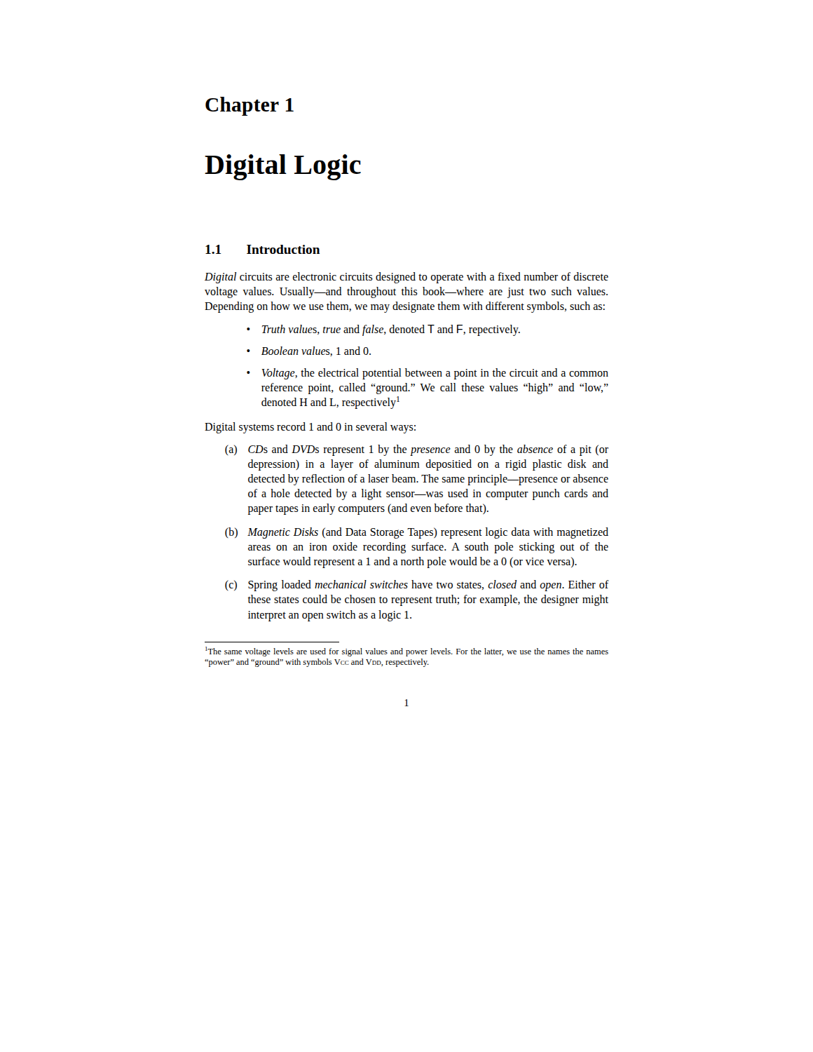Chapter 1
Digital Logic
1.1 Introduction
Digital circuits are electronic circuits designed to operate with a fixed number of discrete voltage values. Usually—and throughout this book—where are just two such values. Depending on how we use them, we may designate them with different symbols, such as:
Truth values, true and false, denoted T and F, repectively.
Boolean values, 1 and 0.
Voltage, the electrical potential between a point in the circuit and a common reference point, called “ground.” We call these values “high” and “low,” denoted H and L, respectively1
Digital systems record 1 and 0 in several ways:
CDs and DVDs represent 1 by the presence and 0 by the absence of a pit (or depression) in a layer of aluminum depositied on a rigid plastic disk and detected by reflection of a laser beam. The same principle—presence or absence of a hole detected by a light sensor—was used in computer punch cards and paper tapes in early computers (and even before that).
Magnetic Disks (and Data Storage Tapes) represent logic data with magnetized areas on an iron oxide recording surface. A south pole sticking out of the surface would represent a 1 and a north pole would be a 0 (or vice versa).
Spring loaded mechanical switches have two states, closed and open. Either of these states could be chosen to represent truth; for example, the designer might interpret an open switch as a logic 1.
1The same voltage levels are used for signal values and power levels. For the latter, we use the names the names “power” and “ground” with symbols Vcc and Vdd, respectively.
1